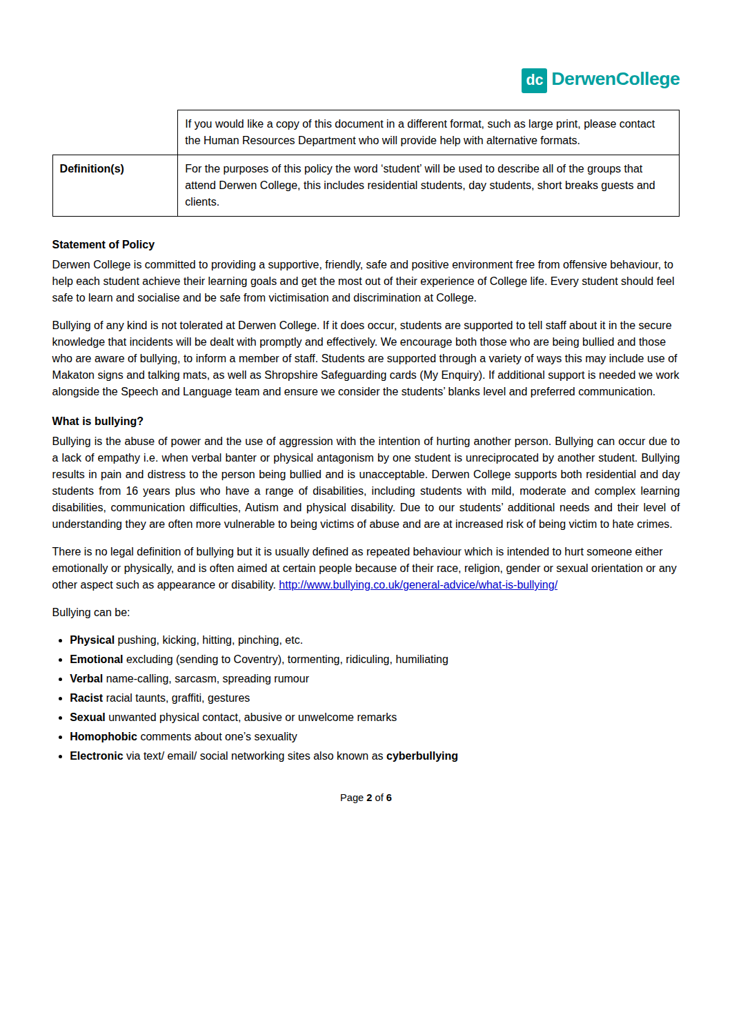dc DerwenCollege
| | If you would like a copy of this document in a different format, such as large print, please contact the Human Resources Department who will provide help with alternative formats. |
| Definition(s) | For the purposes of this policy the word ‘student’ will be used to describe all of the groups that attend Derwen College, this includes residential students, day students, short breaks guests and clients. |
Statement of Policy
Derwen College is committed to providing a supportive, friendly, safe and positive environment free from offensive behaviour, to help each student achieve their learning goals and get the most out of their experience of College life. Every student should feel safe to learn and socialise and be safe from victimisation and discrimination at College.
Bullying of any kind is not tolerated at Derwen College. If it does occur, students are supported to tell staff about it in the secure knowledge that incidents will be dealt with promptly and effectively. We encourage both those who are being bullied and those who are aware of bullying, to inform a member of staff. Students are supported through a variety of ways this may include use of Makaton signs and talking mats, as well as Shropshire Safeguarding cards (My Enquiry). If additional support is needed we work alongside the Speech and Language team and ensure we consider the students’ blanks level and preferred communication.
What is bullying?
Bullying is the abuse of power and the use of aggression with the intention of hurting another person. Bullying can occur due to a lack of empathy i.e. when verbal banter or physical antagonism by one student is unreciprocated by another student. Bullying results in pain and distress to the person being bullied and is unacceptable. Derwen College supports both residential and day students from 16 years plus who have a range of disabilities, including students with mild, moderate and complex learning disabilities, communication difficulties, Autism and physical disability. Due to our students’ additional needs and their level of understanding they are often more vulnerable to being victims of abuse and are at increased risk of being victim to hate crimes.
There is no legal definition of bullying but it is usually defined as repeated behaviour which is intended to hurt someone either emotionally or physically, and is often aimed at certain people because of their race, religion, gender or sexual orientation or any other aspect such as appearance or disability. http://www.bullying.co.uk/general-advice/what-is-bullying/
Bullying can be:
Physical pushing, kicking, hitting, pinching, etc.
Emotional excluding (sending to Coventry), tormenting, ridiculing, humiliating
Verbal name-calling, sarcasm, spreading rumour
Racist racial taunts, graffiti, gestures
Sexual unwanted physical contact, abusive or unwelcome remarks
Homophobic comments about one’s sexuality
Electronic via text/ email/ social networking sites also known as cyberbullying
Page 2 of 6